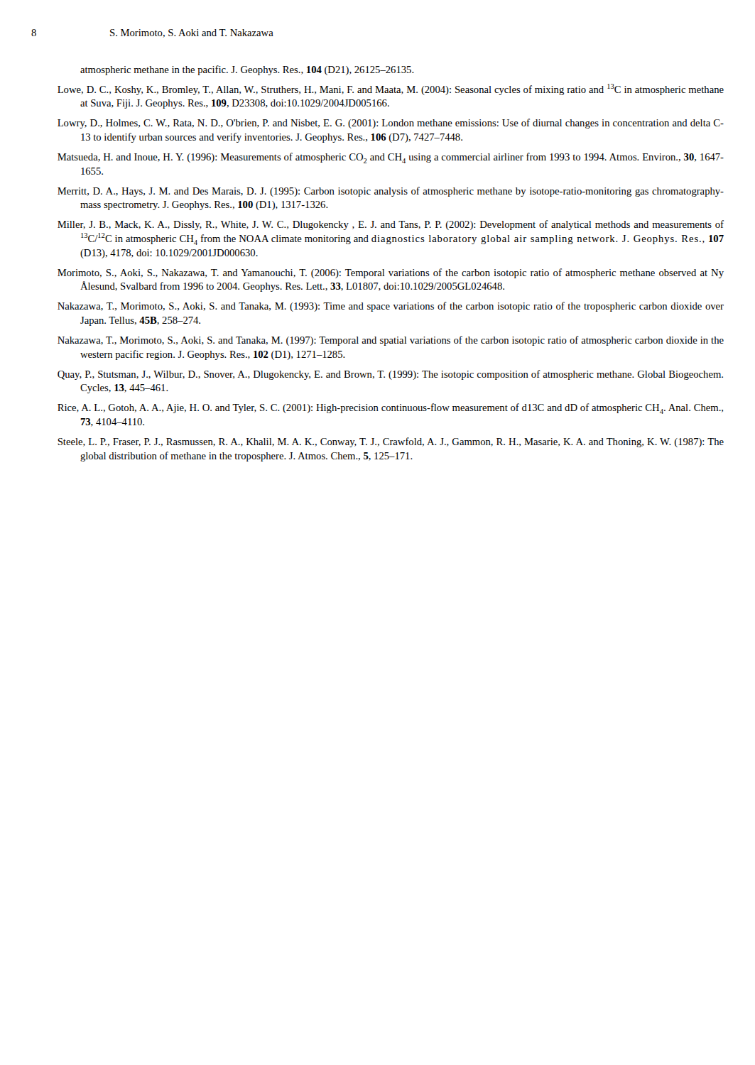8 S. Morimoto, S. Aoki and T. Nakazawa
atmospheric methane in the pacific. J. Geophys. Res., 104 (D21), 26125–26135.
Lowe, D. C., Koshy, K., Bromley, T., Allan, W., Struthers, H., Mani, F. and Maata, M. (2004): Seasonal cycles of mixing ratio and 13C in atmospheric methane at Suva, Fiji. J. Geophys. Res., 109, D23308, doi:10.1029/2004JD005166.
Lowry, D., Holmes, C. W., Rata, N. D., O'brien, P. and Nisbet, E. G. (2001): London methane emissions: Use of diurnal changes in concentration and delta C-13 to identify urban sources and verify inventories. J. Geophys. Res., 106 (D7), 7427–7448.
Matsueda, H. and Inoue, H. Y. (1996): Measurements of atmospheric CO2 and CH4 using a commercial airliner from 1993 to 1994. Atmos. Environ., 30, 1647-1655.
Merritt, D. A., Hays, J. M. and Des Marais, D. J. (1995): Carbon isotopic analysis of atmospheric methane by isotope-ratio-monitoring gas chromatography-mass spectrometry. J. Geophys. Res., 100 (D1), 1317-1326.
Miller, J. B., Mack, K. A., Dissly, R., White, J. W. C., Dlugokencky , E. J. and Tans, P. P. (2002): Development of analytical methods and measurements of 13C/12C in atmospheric CH4 from the NOAA climate monitoring and diagnostics laboratory global air sampling network. J. Geophys. Res., 107 (D13), 4178, doi: 10.1029/2001JD000630.
Morimoto, S., Aoki, S., Nakazawa, T. and Yamanouchi, T. (2006): Temporal variations of the carbon isotopic ratio of atmospheric methane observed at Ny Ålesund, Svalbard from 1996 to 2004. Geophys. Res. Lett., 33, L01807, doi:10.1029/2005GL024648.
Nakazawa, T., Morimoto, S., Aoki, S. and Tanaka, M. (1993): Time and space variations of the carbon isotopic ratio of the tropospheric carbon dioxide over Japan. Tellus, 45B, 258–274.
Nakazawa, T., Morimoto, S., Aoki, S. and Tanaka, M. (1997): Temporal and spatial variations of the carbon isotopic ratio of atmospheric carbon dioxide in the western pacific region. J. Geophys. Res., 102 (D1), 1271–1285.
Quay, P., Stutsman, J., Wilbur, D., Snover, A., Dlugokencky, E. and Brown, T. (1999): The isotopic composition of atmospheric methane. Global Biogeochem. Cycles, 13, 445–461.
Rice, A. L., Gotoh, A. A., Ajie, H. O. and Tyler, S. C. (2001): High-precision continuous-flow measurement of d13C and dD of atmospheric CH4. Anal. Chem., 73, 4104–4110.
Steele, L. P., Fraser, P. J., Rasmussen, R. A., Khalil, M. A. K., Conway, T. J., Crawfold, A. J., Gammon, R. H., Masarie, K. A. and Thoning, K. W. (1987): The global distribution of methane in the troposphere. J. Atmos. Chem., 5, 125–171.